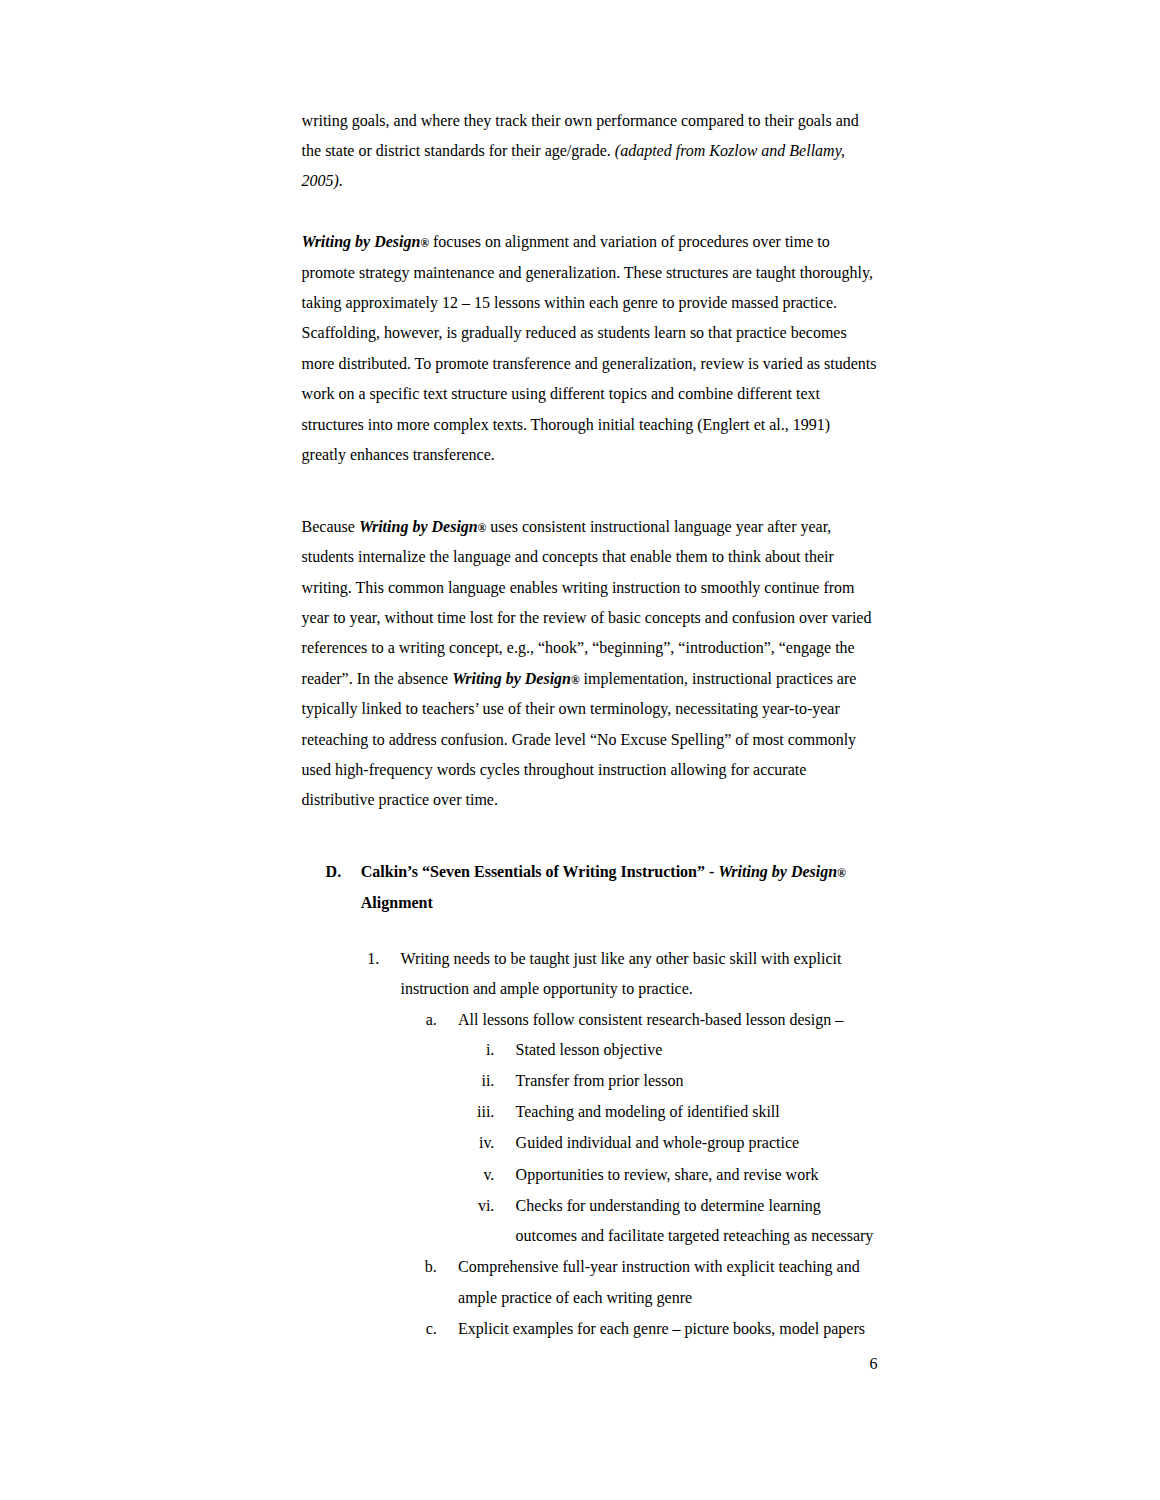writing goals, and where they track their own performance compared to their goals and the state or district standards for their age/grade. (adapted from Kozlow and Bellamy, 2005).
Writing by Design® focuses on alignment and variation of procedures over time to promote strategy maintenance and generalization. These structures are taught thoroughly, taking approximately 12 – 15 lessons within each genre to provide massed practice. Scaffolding, however, is gradually reduced as students learn so that practice becomes more distributed. To promote transference and generalization, review is varied as students work on a specific text structure using different topics and combine different text structures into more complex texts. Thorough initial teaching (Englert et al., 1991) greatly enhances transference.
Because Writing by Design® uses consistent instructional language year after year, students internalize the language and concepts that enable them to think about their writing. This common language enables writing instruction to smoothly continue from year to year, without time lost for the review of basic concepts and confusion over varied references to a writing concept, e.g., “hook”, “beginning”, “introduction”, “engage the reader”. In the absence Writing by Design® implementation, instructional practices are typically linked to teachers’ use of their own terminology, necessitating year-to-year reteaching to address confusion. Grade level “No Excuse Spelling” of most commonly used high-frequency words cycles throughout instruction allowing for accurate distributive practice over time.
D.
Calkin’s “Seven Essentials of Writing Instruction” - Writing by Design® Alignment
Writing needs to be taught just like any other basic skill with explicit instruction and ample opportunity to practice.
All lessons follow consistent research-based lesson design –
Stated lesson objective
Transfer from prior lesson
Teaching and modeling of identified skill
Guided individual and whole-group practice
Opportunities to review, share, and revise work
Checks for understanding to determine learning outcomes and facilitate targeted reteaching as necessary
Comprehensive full-year instruction with explicit teaching and ample practice of each writing genre
Explicit examples for each genre – picture books, model papers
6